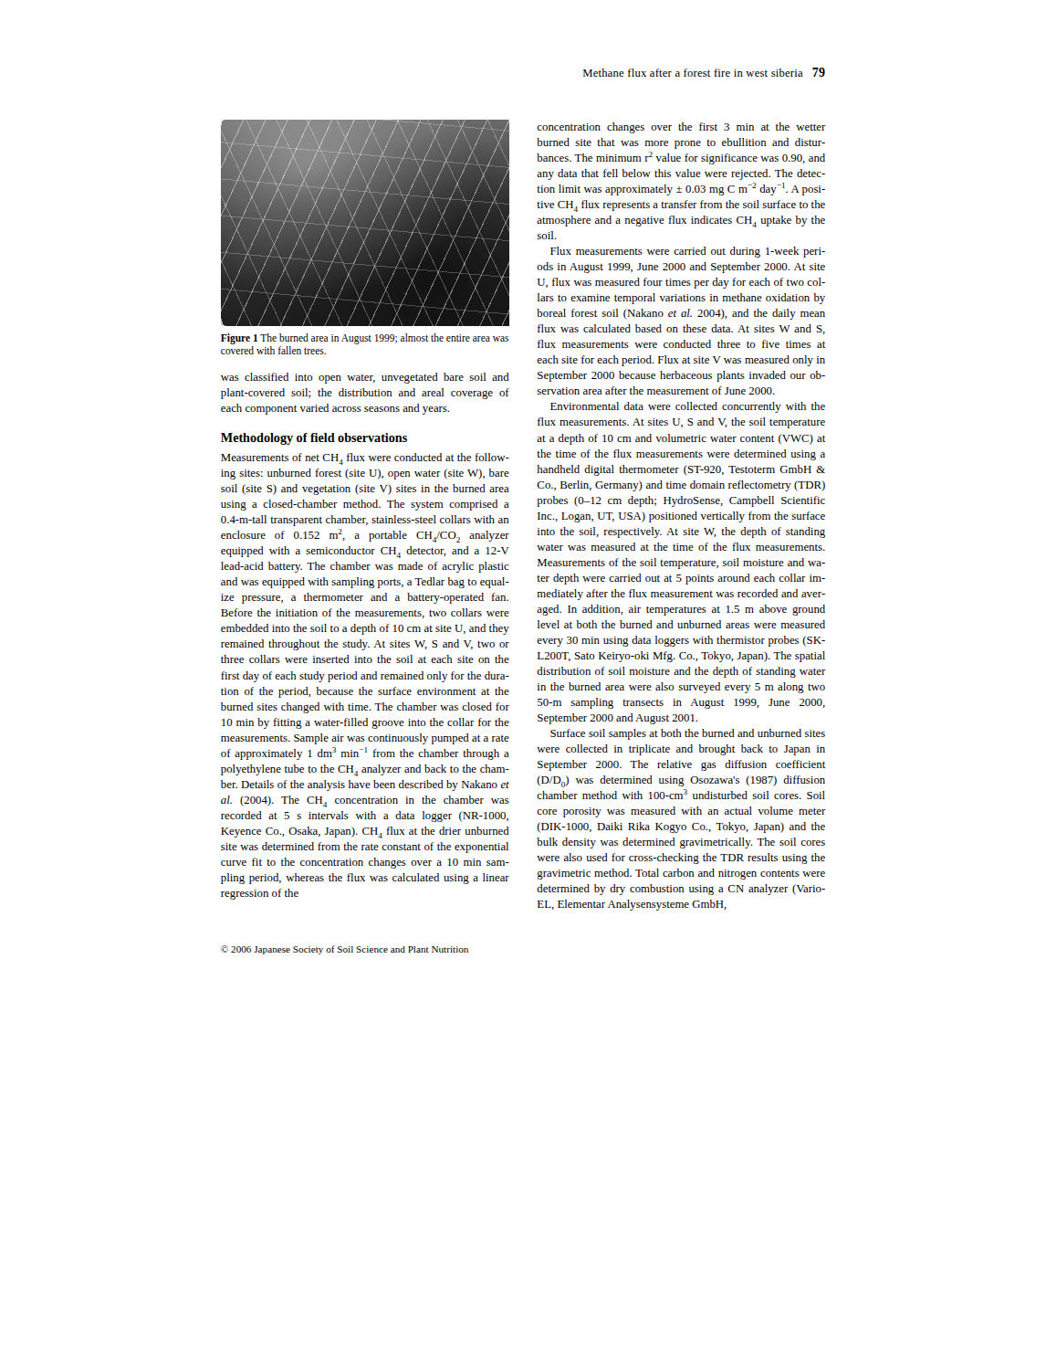Methane flux after a forest fire in west siberia79
Figure 1 The burned area in August 1999; almost the entire area was covered with fallen trees.
was classified into open water, unvegetated bare soil and plant-covered soil; the distribution and areal coverage of each component varied across seasons and years.
Methodology of field observations
Measurements of net CH4 flux were conducted at the following sites: unburned forest (site U), open water (site W), bare soil (site S) and vegetation (site V) sites in the burned area using a closed-chamber method. The system comprised a 0.4-m-tall transparent chamber, stainless-steel collars with an enclosure of 0.152 m2, a portable CH4/CO2 analyzer equipped with a semiconductor CH4 detector, and a 12-V lead-acid battery. The chamber was made of acrylic plastic and was equipped with sampling ports, a Tedlar bag to equalize pressure, a thermometer and a battery-operated fan. Before the initiation of the measurements, two collars were embedded into the soil to a depth of 10 cm at site U, and they remained throughout the study. At sites W, S and V, two or three collars were inserted into the soil at each site on the first day of each study period and remained only for the duration of the period, because the surface environment at the burned sites changed with time. The chamber was closed for 10 min by fitting a water-filled groove into the collar for the measurements. Sample air was continuously pumped at a rate of approximately 1 dm3 min−1 from the chamber through a polyethylene tube to the CH4 analyzer and back to the chamber. Details of the analysis have been described by Nakano et al. (2004). The CH4 concentration in the chamber was recorded at 5 s intervals with a data logger (NR-1000, Keyence Co., Osaka, Japan). CH4 flux at the drier unburned site was determined from the rate constant of the exponential curve fit to the concentration changes over a 10 min sampling period, whereas the flux was calculated using a linear regression of the
concentration changes over the first 3 min at the wetter burned site that was more prone to ebullition and disturbances. The minimum r2 value for significance was 0.90, and any data that fell below this value were rejected. The detection limit was approximately ± 0.03 mg C m−2 day−1. A positive CH4 flux represents a transfer from the soil surface to the atmosphere and a negative flux indicates CH4 uptake by the soil.
Flux measurements were carried out during 1-week periods in August 1999, June 2000 and September 2000. At site U, flux was measured four times per day for each of two collars to examine temporal variations in methane oxidation by boreal forest soil (Nakano et al. 2004), and the daily mean flux was calculated based on these data. At sites W and S, flux measurements were conducted three to five times at each site for each period. Flux at site V was measured only in September 2000 because herbaceous plants invaded our observation area after the measurement of June 2000.
Environmental data were collected concurrently with the flux measurements. At sites U, S and V, the soil temperature at a depth of 10 cm and volumetric water content (VWC) at the time of the flux measurements were determined using a handheld digital thermometer (ST-920, Testoterm GmbH & Co., Berlin, Germany) and time domain reflectometry (TDR) probes (0–12 cm depth; HydroSense, Campbell Scientific Inc., Logan, UT, USA) positioned vertically from the surface into the soil, respectively. At site W, the depth of standing water was measured at the time of the flux measurements. Measurements of the soil temperature, soil moisture and water depth were carried out at 5 points around each collar immediately after the flux measurement was recorded and averaged. In addition, air temperatures at 1.5 m above ground level at both the burned and unburned areas were measured every 30 min using data loggers with thermistor probes (SK-L200T, Sato Keiryo-oki Mfg. Co., Tokyo, Japan). The spatial distribution of soil moisture and the depth of standing water in the burned area were also surveyed every 5 m along two 50-m sampling transects in August 1999, June 2000, September 2000 and August 2001.
Surface soil samples at both the burned and unburned sites were collected in triplicate and brought back to Japan in September 2000. The relative gas diffusion coefficient (D/D0) was determined using Osozawa's (1987) diffusion chamber method with 100-cm3 undisturbed soil cores. Soil core porosity was measured with an actual volume meter (DIK-1000, Daiki Rika Kogyo Co., Tokyo, Japan) and the bulk density was determined gravimetrically. The soil cores were also used for cross-checking the TDR results using the gravimetric method. Total carbon and nitrogen contents were determined by dry combustion using a CN analyzer (Vario-EL, Elementar Analysensysteme GmbH,
© 2006 Japanese Society of Soil Science and Plant Nutrition